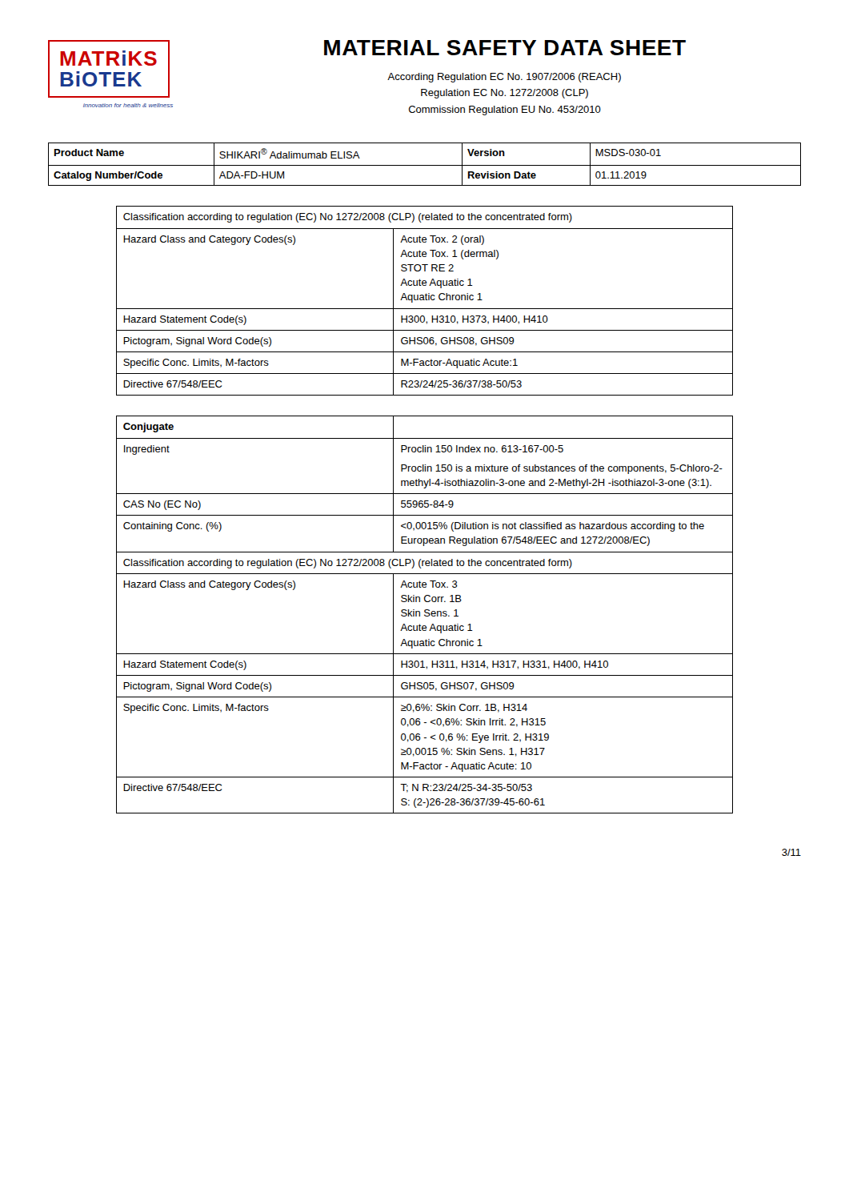MATRi KS
Bi OTEK
innovation for health & wellness
MATERIAL SAFETY DATA SHEET
According Regulation EC No. 1907/2006 (REACH)
Regulation EC No. 1272/2008 (CLP)
Commission Regulation EU No. 453/2010
| Product Name | SHIKARI ® Adalimumab ELISA | Version | MSDS-030-01 |
| Catalog Number/Code | ADA-FD-HUM | Revision Date | 01.11.2019 |
| Classification according to regulation (EC) No 1272/2008 (CLP) (related to the concentrated form) |
| Hazard Class and Category Codes(s) | Acute Tox. 2 (oral) Acute Tox. 1 (dermal) STOT RE 2 Acute Aquatic 1 Aquatic Chronic 1 |
| Hazard Statement Code(s) | H300, H310, H373, H400, H410 |
| Pictogram, Signal Word Code(s) | GHS06, GHS08, GHS09 |
| Specific Conc. Limits, M-factors | M-Factor-Aquatic Acute:1 |
| Directive 67/548/EEC | R23/24/25-36/37/38-50/53 |
| Conjugate | |
| Ingredient | Proclin 150 Index no. 613-167-00-5 Proclin 150 is a mixture of substances of the components, 5-Chloro-2-methyl-4-isothiazolin-3-one and 2-Methyl-2H -isothiazol-3-one (3:1). |
| CAS No (EC No) | 55965-84-9 |
| Containing Conc. (%) | <0,0015% (Dilution is not classified as hazardous according to the European Regulation 67/548/EEC and 1272/2008/EC) |
| Classification according to regulation (EC) No 1272/2008 (CLP) (related to the concentrated form) |
| Hazard Class and Category Codes(s) | Acute Tox. 3 Skin Corr. 1B Skin Sens. 1 Acute Aquatic 1 Aquatic Chronic 1 |
| Hazard Statement Code(s) | H301, H311, H314, H317, H331, H400, H410 |
| Pictogram, Signal Word Code(s) | GHS05, GHS07, GHS09 |
| Specific Conc. Limits, M-factors | ≥0,6%: Skin Corr. 1B, H314 0,06 - <0,6%: Skin Irrit. 2, H315 0,06 - < 0,6 %: Eye Irrit. 2, H319 ≥0,0015 %: Skin Sens. 1, H317 M-Factor - Aquatic Acute: 10 |
| Directive 67/548/EEC | T; N R:23/24/25-34-35-50/53 S: (2-)26-28-36/37/39-45-60-61 |
3/11